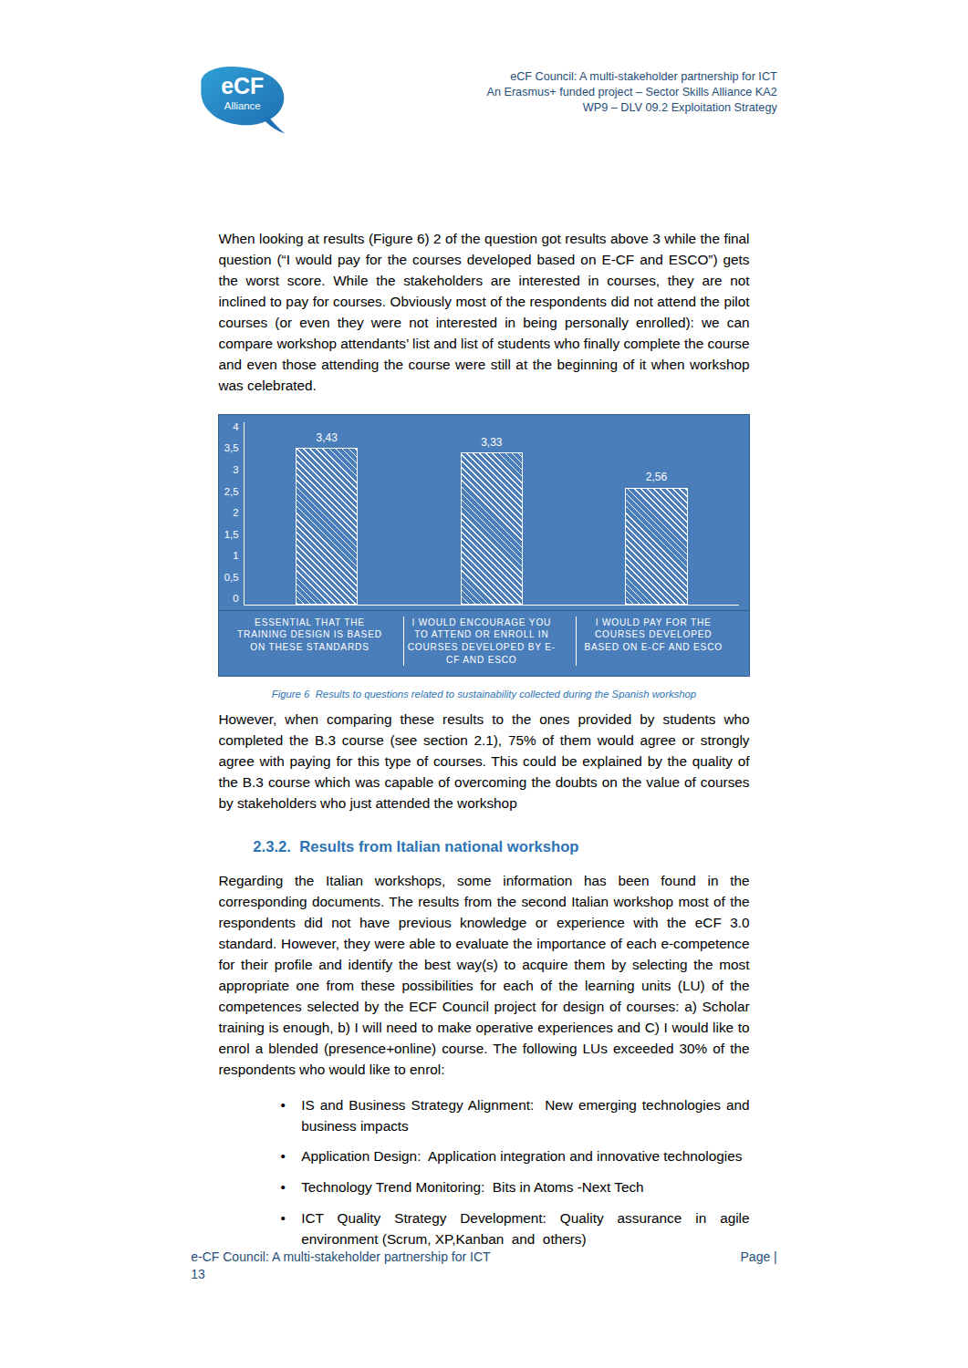eCF Alliance
eCF Council: A multi-stakeholder partnership for ICT
An Erasmus+ funded project – Sector Skills Alliance KA2
WP9 – DLV 09.2 Exploitation Strategy
When looking at results (Figure 6) 2 of the question got results above 3 while the final question (“I would pay for the courses developed based on E-CF and ESCO”) gets the worst score. While the stakeholders are interested in courses, they are not inclined to pay for courses. Obviously most of the respondents did not attend the pilot courses (or even they were not interested in being personally enrolled): we can compare workshop attendants’ list and list of students who finally complete the course and even those attending the course were still at the beginning of it when workshop was celebrated.
4 3,5 3 2,5 2 1,5 1 0,5 0
3,43
3,33
2,56
Essential that the training design is based on these standards
I would encourage you to attend or enroll in courses developed by E-CF and ESCO
I would pay for the courses developed based on E-CF and ESCO
Figure 6 Results to questions related to sustainability collected during the Spanish workshop
However, when comparing these results to the ones provided by students who completed the B.3 course (see section 2.1), 75% of them would agree or strongly agree with paying for this type of courses. This could be explained by the quality of the B.3 course which was capable of overcoming the doubts on the value of courses by stakeholders who just attended the workshop
2.3.2. Results from Italian national workshop
Regarding the Italian workshops, some information has been found in the corresponding documents. The results from the second Italian workshop most of the respondents did not have previous knowledge or experience with the eCF 3.0 standard. However, they were able to evaluate the importance of each e-competence for their profile and identify the best way(s) to acquire them by selecting the most appropriate one from these possibilities for each of the learning units (LU) of the competences selected by the ECF Council project for design of courses: a) Scholar training is enough, b) I will need to make operative experiences and C) I would like to enrol a blended (presence+online) course. The following LUs exceeded 30% of the respondents who would like to enrol:
IS and Business Strategy Alignment: New emerging technologies and business impacts
Application Design: Application integration and innovative technologies
Technology Trend Monitoring: Bits in Atoms -Next Tech
ICT Quality Strategy Development: Quality assurance in agile environment (Scrum, XP,Kanban and others)
e-CF Council: A multi-stakeholder partnership for ICT
Page |
13